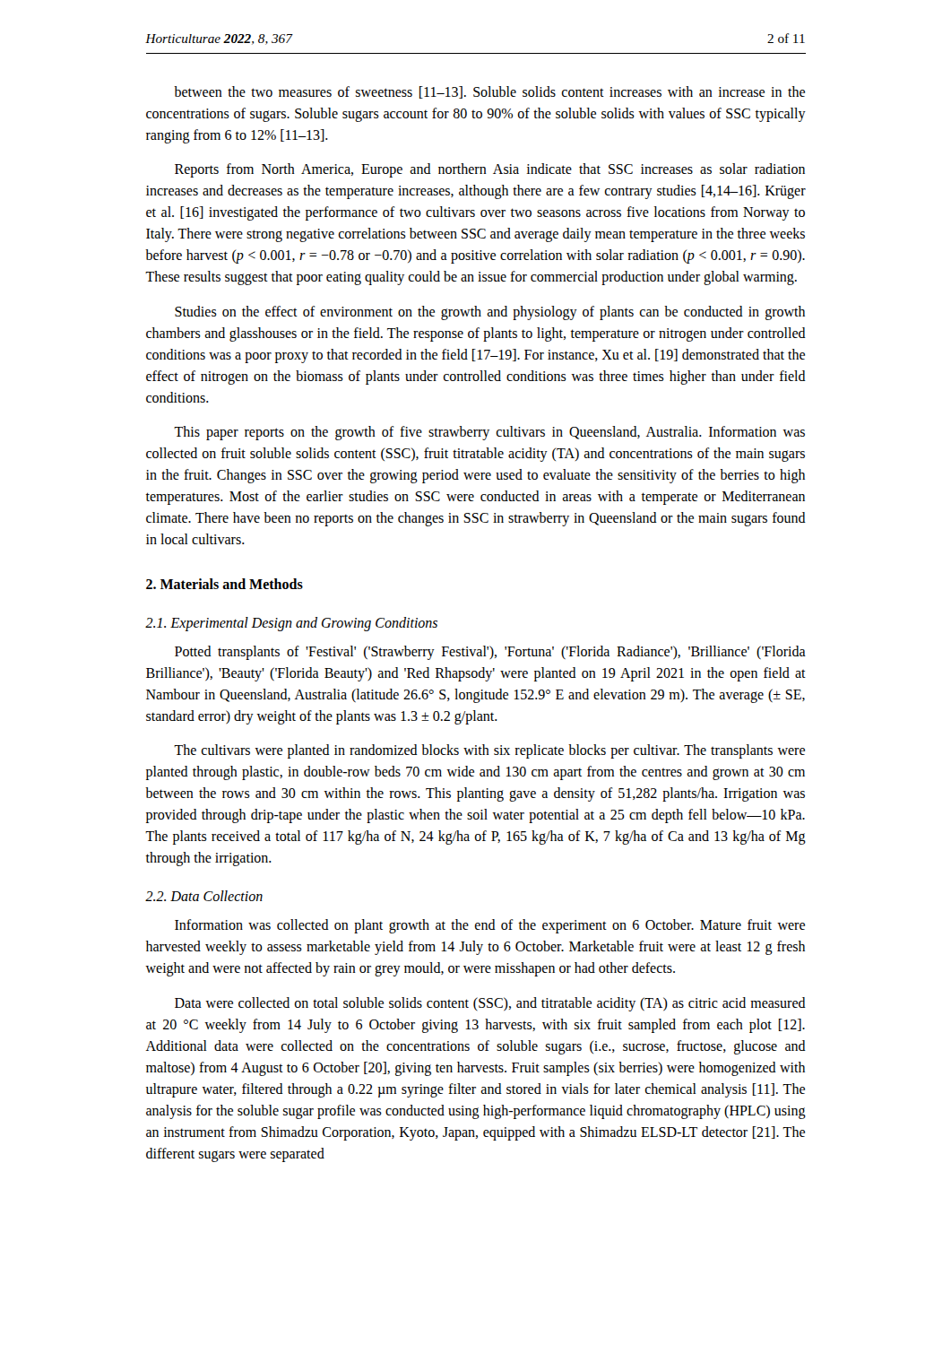Horticulturae 2022, 8, 367 2 of 11
between the two measures of sweetness [11–13]. Soluble solids content increases with an increase in the concentrations of sugars. Soluble sugars account for 80 to 90% of the soluble solids with values of SSC typically ranging from 6 to 12% [11–13].
Reports from North America, Europe and northern Asia indicate that SSC increases as solar radiation increases and decreases as the temperature increases, although there are a few contrary studies [4,14–16]. Krüger et al. [16] investigated the performance of two cultivars over two seasons across five locations from Norway to Italy. There were strong negative correlations between SSC and average daily mean temperature in the three weeks before harvest (p < 0.001, r = −0.78 or −0.70) and a positive correlation with solar radiation (p < 0.001, r = 0.90). These results suggest that poor eating quality could be an issue for commercial production under global warming.
Studies on the effect of environment on the growth and physiology of plants can be conducted in growth chambers and glasshouses or in the field. The response of plants to light, temperature or nitrogen under controlled conditions was a poor proxy to that recorded in the field [17–19]. For instance, Xu et al. [19] demonstrated that the effect of nitrogen on the biomass of plants under controlled conditions was three times higher than under field conditions.
This paper reports on the growth of five strawberry cultivars in Queensland, Australia. Information was collected on fruit soluble solids content (SSC), fruit titratable acidity (TA) and concentrations of the main sugars in the fruit. Changes in SSC over the growing period were used to evaluate the sensitivity of the berries to high temperatures. Most of the earlier studies on SSC were conducted in areas with a temperate or Mediterranean climate. There have been no reports on the changes in SSC in strawberry in Queensland or the main sugars found in local cultivars.
2. Materials and Methods
2.1. Experimental Design and Growing Conditions
Potted transplants of 'Festival' ('Strawberry Festival'), 'Fortuna' ('Florida Radiance'), 'Brilliance' ('Florida Brilliance'), 'Beauty' ('Florida Beauty') and 'Red Rhapsody' were planted on 19 April 2021 in the open field at Nambour in Queensland, Australia (latitude 26.6° S, longitude 152.9° E and elevation 29 m). The average (± SE, standard error) dry weight of the plants was 1.3 ± 0.2 g/plant.
The cultivars were planted in randomized blocks with six replicate blocks per cultivar. The transplants were planted through plastic, in double-row beds 70 cm wide and 130 cm apart from the centres and grown at 30 cm between the rows and 30 cm within the rows. This planting gave a density of 51,282 plants/ha. Irrigation was provided through drip-tape under the plastic when the soil water potential at a 25 cm depth fell below—10 kPa. The plants received a total of 117 kg/ha of N, 24 kg/ha of P, 165 kg/ha of K, 7 kg/ha of Ca and 13 kg/ha of Mg through the irrigation.
2.2. Data Collection
Information was collected on plant growth at the end of the experiment on 6 October. Mature fruit were harvested weekly to assess marketable yield from 14 July to 6 October. Marketable fruit were at least 12 g fresh weight and were not affected by rain or grey mould, or were misshapen or had other defects.
Data were collected on total soluble solids content (SSC), and titratable acidity (TA) as citric acid measured at 20 °C weekly from 14 July to 6 October giving 13 harvests, with six fruit sampled from each plot [12]. Additional data were collected on the concentrations of soluble sugars (i.e., sucrose, fructose, glucose and maltose) from 4 August to 6 October [20], giving ten harvests. Fruit samples (six berries) were homogenized with ultrapure water, filtered through a 0.22 µm syringe filter and stored in vials for later chemical analysis [11]. The analysis for the soluble sugar profile was conducted using high-performance liquid chromatography (HPLC) using an instrument from Shimadzu Corporation, Kyoto, Japan, equipped with a Shimadzu ELSD-LT detector [21]. The different sugars were separated